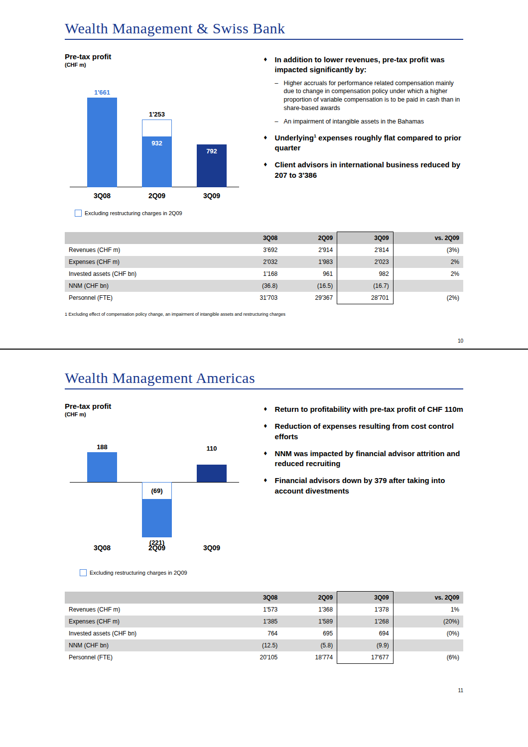Wealth Management & Swiss Bank
Pre-tax profit
(CHF m)
1'661
3Q08
1'253
932
2Q09
792
3Q09
Excluding restructuring charges in 2Q09
In addition to lower revenues, pre-tax profit was impacted significantly by:
Higher accruals for performance related compensation mainly due to change in compensation policy under which a higher proportion of variable compensation is to be paid in cash than in share-based awards
An impairment of intangible assets in the Bahamas
Underlying1 expenses roughly flat compared to prior quarter
Client advisors in international business reduced by 207 to 3'386
| | 3Q08 | 2Q09 | 3Q09 | vs. 2Q09 |
| --- | --- | --- | --- | --- |
| Revenues (CHF m) | 3'692 | 2'914 | 2'814 | (3%) |
| Expenses (CHF m) | 2'032 | 1'983 | 2'023 | 2% |
| Invested assets (CHF bn) | 1'168 | 961 | 982 | 2% |
| NNM (CHF bn) | (36.8) | (16.5) | (16.7) | |
| Personnel (FTE) | 31'703 | 29'367 | 28'701 | (2%) |
1 Excluding effect of compensation policy change, an impairment of intangible assets and restructuring charges
10
Wealth Management Americas
Pre-tax profit
(CHF m)
188
(69)
(221)
110
3Q08
2Q09
3Q09
Excluding restructuring charges in 2Q09
Return to profitability with pre-tax profit of CHF 110m
Reduction of expenses resulting from cost control efforts
NNM was impacted by financial advisor attrition and reduced recruiting
Financial advisors down by 379 after taking into account divestments
| | 3Q08 | 2Q09 | 3Q09 | vs. 2Q09 |
| --- | --- | --- | --- | --- |
| Revenues (CHF m) | 1'573 | 1'368 | 1'378 | 1% |
| Expenses (CHF m) | 1'385 | 1'589 | 1'268 | (20%) |
| Invested assets (CHF bn) | 764 | 695 | 694 | (0%) |
| NNM (CHF bn) | (12.5) | (5.8) | (9.9) | |
| Personnel (FTE) | 20'105 | 18'774 | 17'677 | (6%) |
11